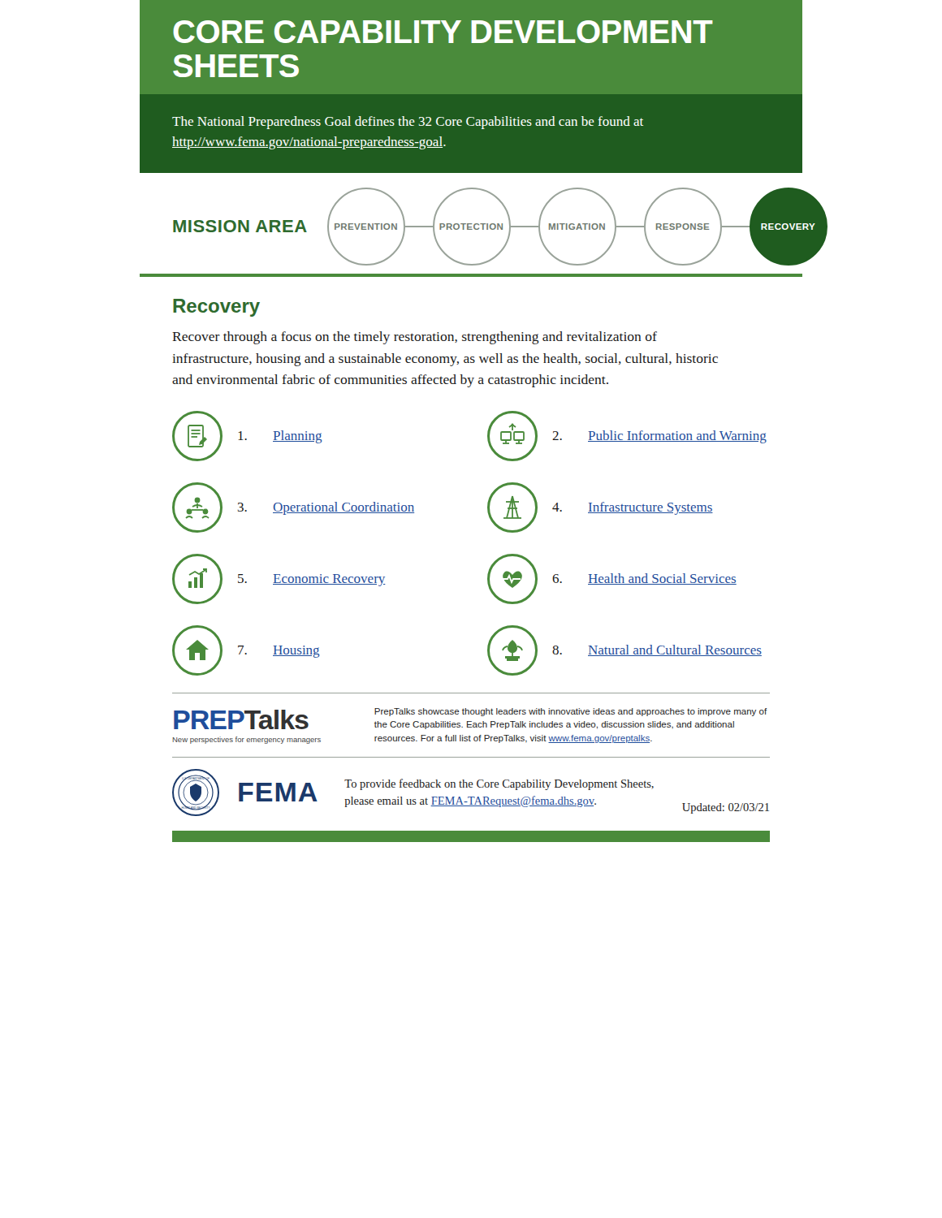Core Capability Development Sheets
The National Preparedness Goal defines the 32 Core Capabilities and can be found at http://www.fema.gov/national-preparedness-goal.
Mission Area
Prevention
Protection
Mitigation
Response
Recovery
Recovery
Recover through a focus on the timely restoration, strengthening and revitalization of infrastructure, housing and a sustainable economy, as well as the health, social, cultural, historic and environmental fabric of communities affected by a catastrophic incident.
1. Planning
2. Public Information and Warning
3. Operational Coordination
4. Infrastructure Systems
5. Economic Recovery
6. Health and Social Services
7. Housing
8. Natural and Cultural Resources
PREP Talks
New perspectives for emergency managers
PrepTalks showcase thought leaders with innovative ideas and approaches to improve many of the Core Capabilities. Each PrepTalk includes a video, discussion slides, and additional resources. For a full list of PrepTalks, visit www.fema.gov/preptalks.
U.S. DEPARTMENT OF HOMELAND SECURITY
FEMA
To provide feedback on the Core Capability Development Sheets,
please email us at FEMA-TARequest@fema.dhs.gov.
Updated: 02/03/21